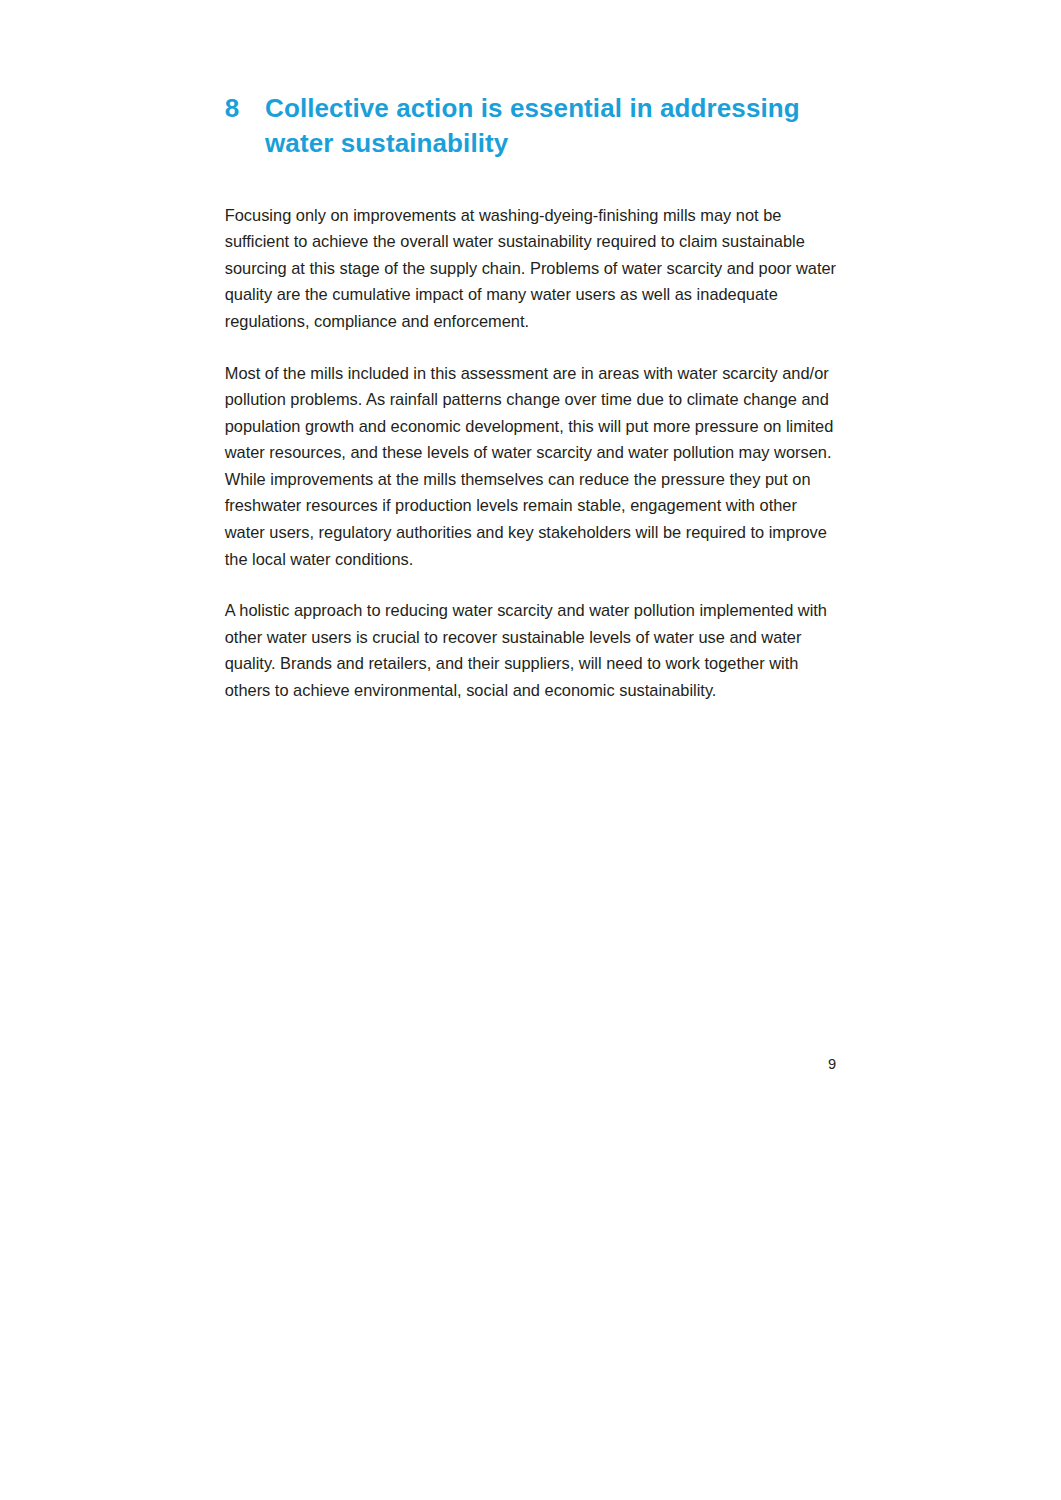8 Collective action is essential in addressing water sustainability
Focusing only on improvements at washing-dyeing-finishing mills may not be sufficient to achieve the overall water sustainability required to claim sustainable sourcing at this stage of the supply chain. Problems of water scarcity and poor water quality are the cumulative impact of many water users as well as inadequate regulations, compliance and enforcement.
Most of the mills included in this assessment are in areas with water scarcity and/or pollution problems. As rainfall patterns change over time due to climate change and population growth and economic development, this will put more pressure on limited water resources, and these levels of water scarcity and water pollution may worsen. While improvements at the mills themselves can reduce the pressure they put on freshwater resources if production levels remain stable, engagement with other water users, regulatory authorities and key stakeholders will be required to improve the local water conditions.
A holistic approach to reducing water scarcity and water pollution implemented with other water users is crucial to recover sustainable levels of water use and water quality. Brands and retailers, and their suppliers, will need to work together with others to achieve environmental, social and economic sustainability.
9